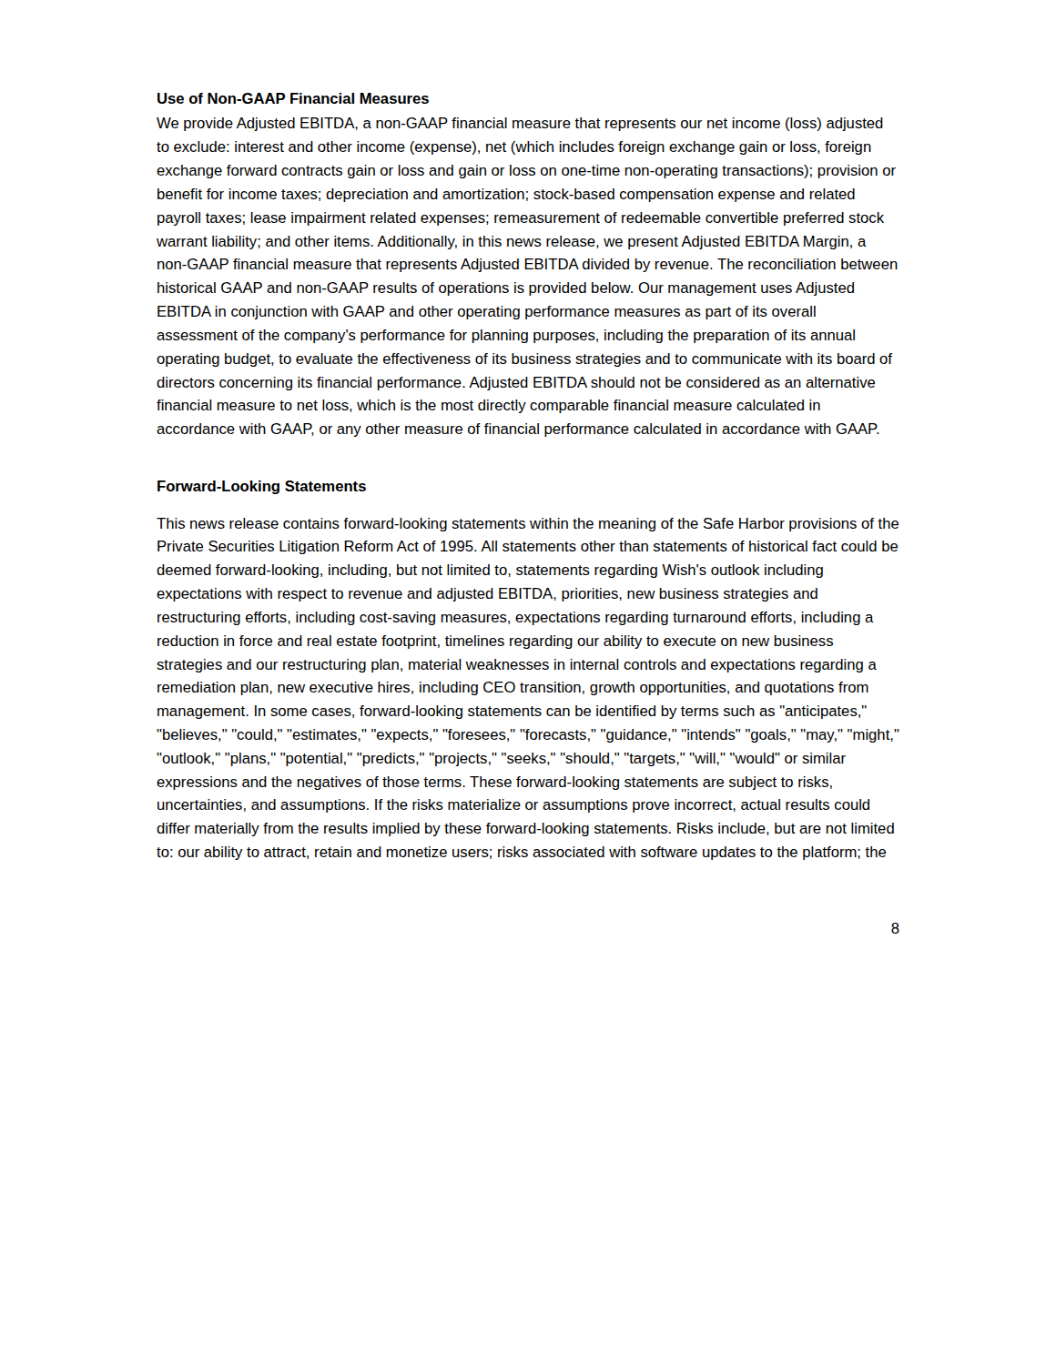Use of Non-GAAP Financial Measures
We provide Adjusted EBITDA, a non-GAAP financial measure that represents our net income (loss) adjusted to exclude: interest and other income (expense), net (which includes foreign exchange gain or loss, foreign exchange forward contracts gain or loss and gain or loss on one-time non-operating transactions); provision or benefit for income taxes; depreciation and amortization; stock-based compensation expense and related payroll taxes; lease impairment related expenses; remeasurement of redeemable convertible preferred stock warrant liability; and other items. Additionally, in this news release, we present Adjusted EBITDA Margin, a non-GAAP financial measure that represents Adjusted EBITDA divided by revenue. The reconciliation between historical GAAP and non-GAAP results of operations is provided below. Our management uses Adjusted EBITDA in conjunction with GAAP and other operating performance measures as part of its overall assessment of the company's performance for planning purposes, including the preparation of its annual operating budget, to evaluate the effectiveness of its business strategies and to communicate with its board of directors concerning its financial performance. Adjusted EBITDA should not be considered as an alternative financial measure to net loss, which is the most directly comparable financial measure calculated in accordance with GAAP, or any other measure of financial performance calculated in accordance with GAAP.
Forward-Looking Statements
This news release contains forward-looking statements within the meaning of the Safe Harbor provisions of the Private Securities Litigation Reform Act of 1995. All statements other than statements of historical fact could be deemed forward-looking, including, but not limited to, statements regarding Wish's outlook including expectations with respect to revenue and adjusted EBITDA, priorities, new business strategies and restructuring efforts, including cost-saving measures, expectations regarding turnaround efforts, including a reduction in force and real estate footprint, timelines regarding our ability to execute on new business strategies and our restructuring plan, material weaknesses in internal controls and expectations regarding a remediation plan, new executive hires, including CEO transition, growth opportunities, and quotations from management. In some cases, forward-looking statements can be identified by terms such as "anticipates," "believes," "could," "estimates," "expects," "foresees," "forecasts," "guidance," "intends" "goals," "may," "might," "outlook," "plans," "potential," "predicts," "projects," "seeks," "should," "targets," "will," "would" or similar expressions and the negatives of those terms. These forward-looking statements are subject to risks, uncertainties, and assumptions. If the risks materialize or assumptions prove incorrect, actual results could differ materially from the results implied by these forward-looking statements. Risks include, but are not limited to: our ability to attract, retain and monetize users; risks associated with software updates to the platform; the
8